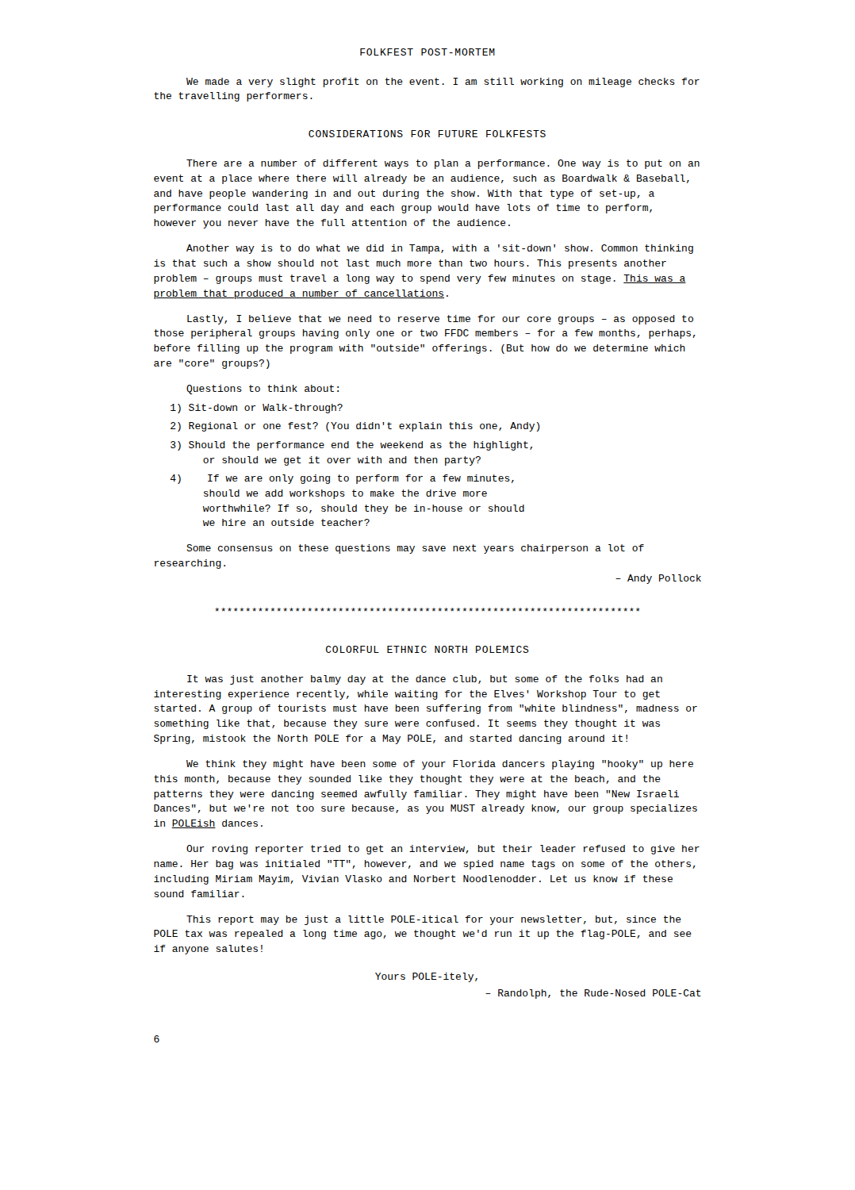FOLKFEST POST-MORTEM
We made a very slight profit on the event. I am still working on mileage checks for the travelling performers.
CONSIDERATIONS FOR FUTURE FOLKFESTS
There are a number of different ways to plan a performance. One way is to put on an event at a place where there will already be an audience, such as Boardwalk & Baseball, and have people wandering in and out during the show. With that type of set-up, a performance could last all day and each group would have lots of time to perform, however you never have the full attention of the audience.
Another way is to do what we did in Tampa, with a 'sit-down' show. Common thinking is that such a show should not last much more than two hours. This presents another problem – groups must travel a long way to spend very few minutes on stage. This was a problem that produced a number of cancellations.
Lastly, I believe that we need to reserve time for our core groups – as opposed to those peripheral groups having only one or two FFDC members – for a few months, perhaps, before filling up the program with "outside" offerings. (But how do we determine which are "core" groups?)
Questions to think about:
1) Sit-down or Walk-through?
2) Regional or one fest? (You didn't explain this one, Andy)
3) Should the performance end the weekend as the highlight,or should we get it over with and then party?
4) If we are only going to perform for a few minutes,should we add workshops to make the drive more worthwhile? If so, should they be in-house or should we hire an outside teacher?
Some consensus on these questions may save next years chairperson a lot of researching.– Andy Pollock
*********************************************************************
COLORFUL ETHNIC NORTH POLEMICS
It was just another balmy day at the dance club, but some of the folks had an interesting experience recently, while waiting for the Elves' Workshop Tour to get started. A group of tourists must have been suffering from "white blindness", madness or something like that, because they sure were confused. It seems they thought it was Spring, mistook the North POLE for a May POLE, and started dancing around it!
We think they might have been some of your Florida dancers playing "hooky" up here this month, because they sounded like they thought they were at the beach, and the patterns they were dancing seemed awfully familiar. They might have been "New Israeli Dances", but we're not too sure because, as you MUST already know, our group specializes in POLEish dances.
Our roving reporter tried to get an interview, but their leader refused to give her name. Her bag was initialed "TT", however, and we spied name tags on some of the others, including Miriam Mayim, Vivian Vlasko and Norbert Noodlenodder. Let us know if these sound familiar.
This report may be just a little POLE-itical for your newsletter, but, since the POLE tax was repealed a long time ago, we thought we'd run it up the flag-POLE, and see if anyone salutes!
Yours POLE-itely,
– Randolph, the Rude-Nosed POLE-Cat
6